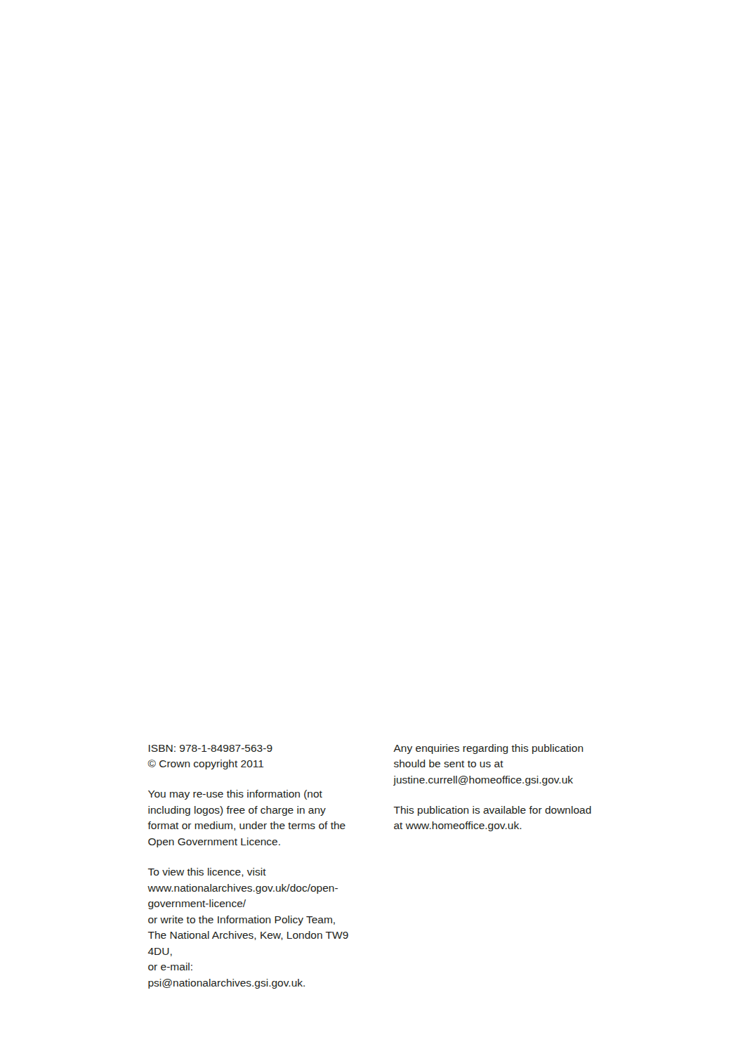ISBN: 978-1-84987-563-9
© Crown copyright 2011
You may re-use this information (not including logos) free of charge in any format or medium, under the terms of the Open Government Licence.
To view this licence, visit www.nationalarchives.gov.uk/doc/open-government-licence/
or write to the Information Policy Team,
The National Archives, Kew, London TW9 4DU,
or e-mail: psi@nationalarchives.gsi.gov.uk.
Any enquiries regarding this publication should be sent to us at
justine.currell@homeoffice.gsi.gov.uk
This publication is available for download at www.homeoffice.gov.uk.